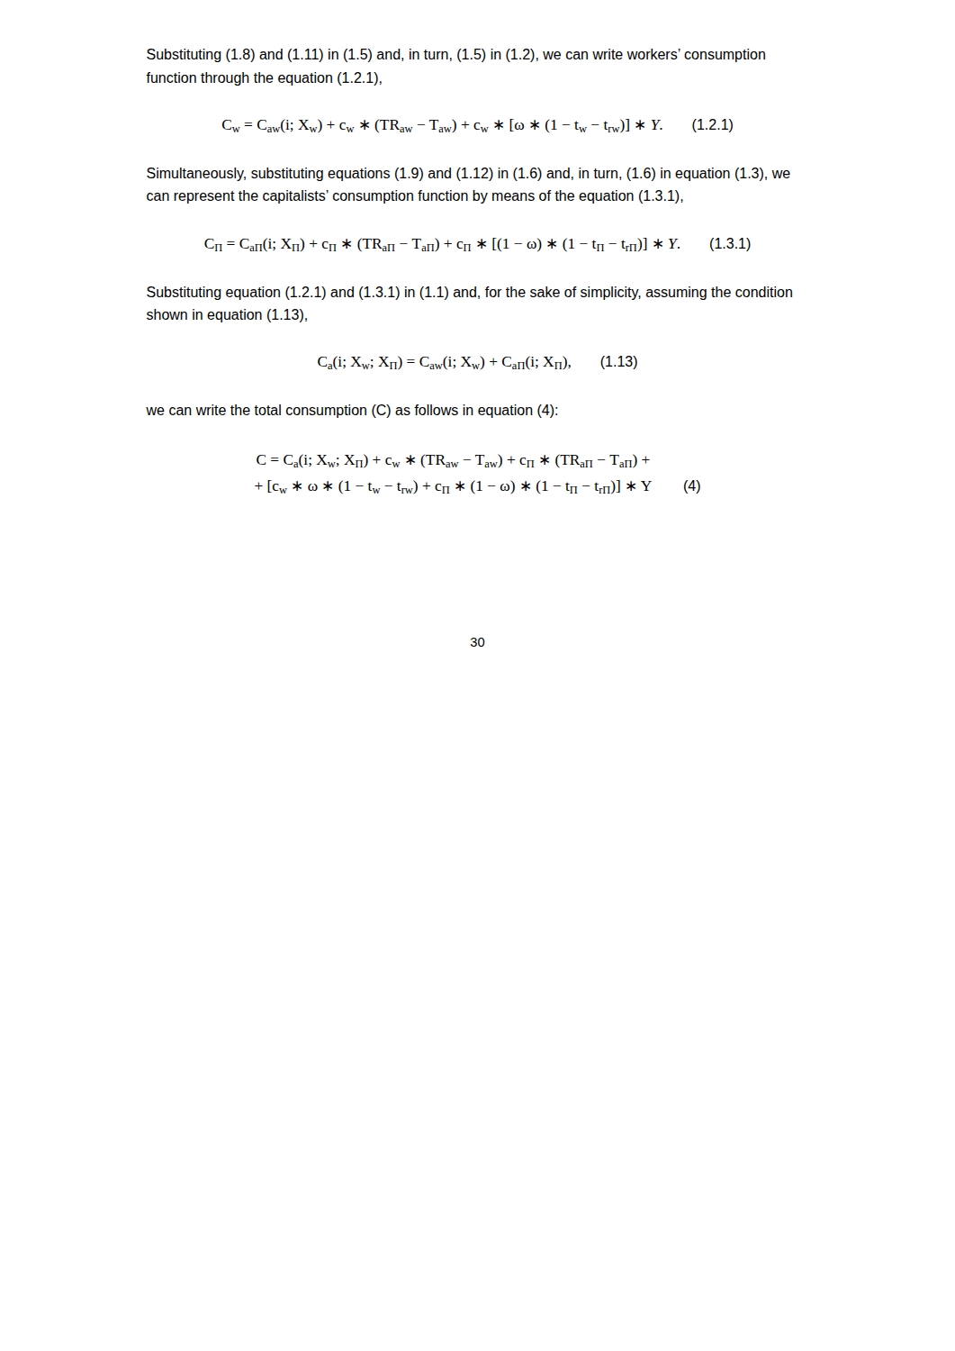Substituting (1.8) and (1.11) in (1.5) and, in turn, (1.5) in (1.2), we can write workers’ consumption function through the equation (1.2.1),
Cw = Caw(i; Xw) + cw ∗ (TRaw − Taw) + cw ∗ [ω ∗ (1 − tw − trw)] ∗ Y. (1.2.1)
Simultaneously, substituting equations (1.9) and (1.12) in (1.6) and, in turn, (1.6) in equation (1.3), we can represent the capitalists’ consumption function by means of the equation (1.3.1),
CΠ = CaΠ(i; XΠ) + cΠ ∗ (TRaΠ − TaΠ) + cΠ ∗ [(1 − ω) ∗ (1 − tΠ − trΠ)] ∗ Y. (1.3.1)
Substituting equation (1.2.1) and (1.3.1) in (1.1) and, for the sake of simplicity, assuming the condition shown in equation (1.13),
Ca(i; Xw; XΠ) = Caw(i; Xw) + CaΠ(i; XΠ), (1.13)
we can write the total consumption (C) as follows in equation (4):
C = Ca(i; Xw; XΠ) + cw ∗ (TRaw − Taw) + cΠ ∗ (TRaΠ − TaΠ) + (4)
+ [cw ∗ ω ∗ (1 − tw − trw) + cΠ ∗ (1 − ω) ∗ (1 − tΠ − trΠ)] ∗ Y (4)
30